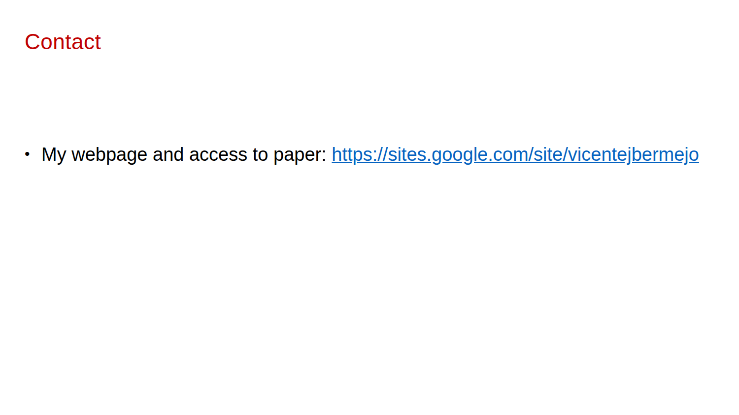Contact
My webpage and access to paper: https://sites.google.com/site/vicentejbermejo